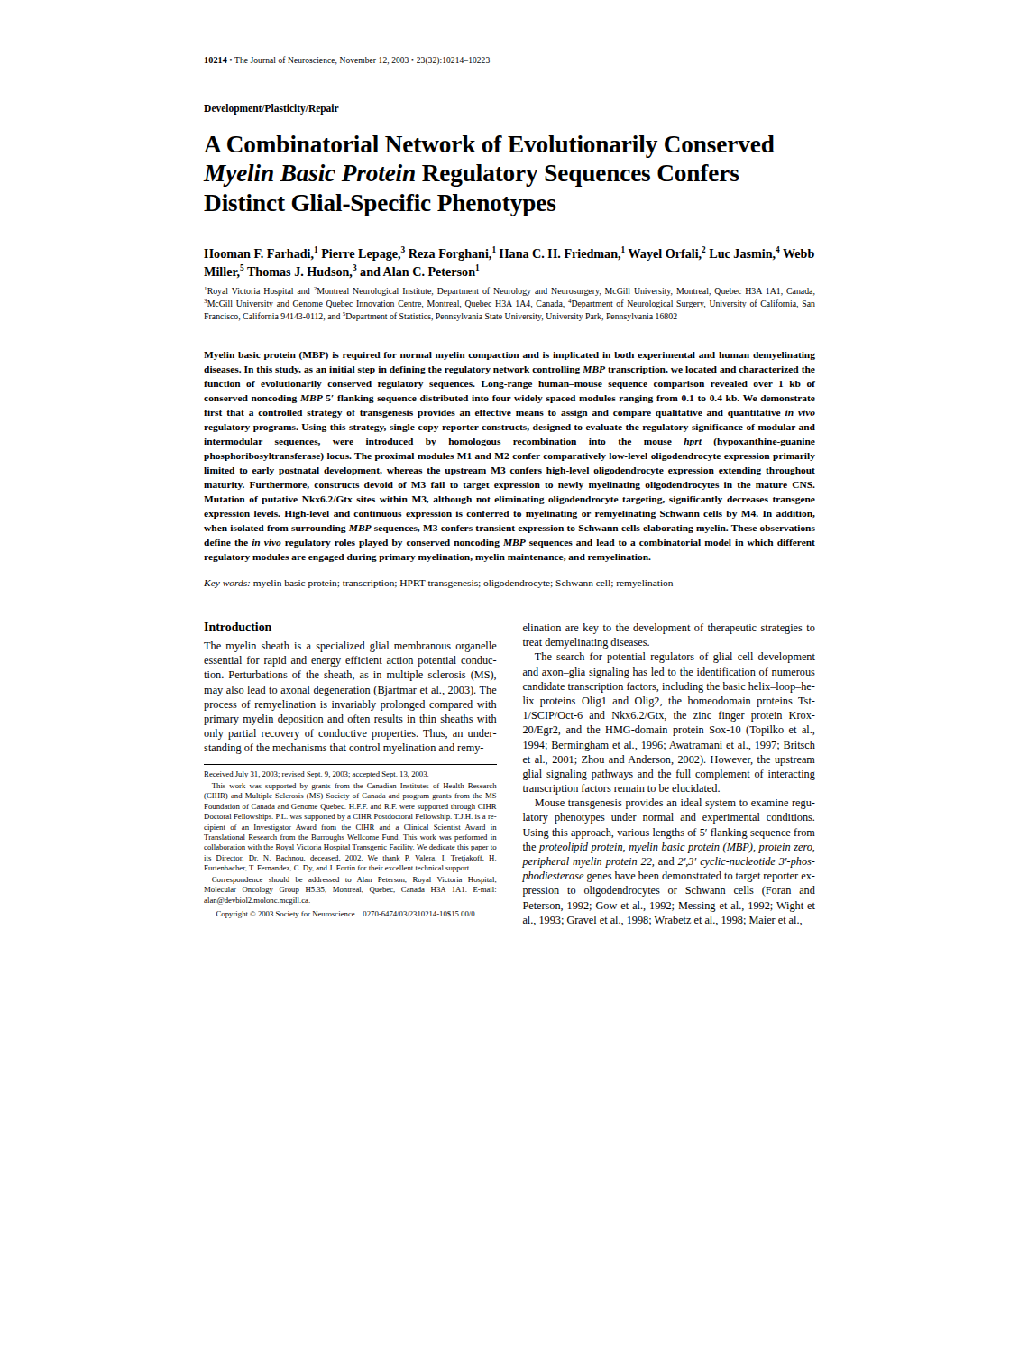10214 • The Journal of Neuroscience, November 12, 2003 • 23(32):10214–10223
Development/Plasticity/Repair
A Combinatorial Network of Evolutionarily Conserved Myelin Basic Protein Regulatory Sequences Confers Distinct Glial-Specific Phenotypes
Hooman F. Farhadi,1 Pierre Lepage,3 Reza Forghani,1 Hana C. H. Friedman,1 Wayel Orfali,2 Luc Jasmin,4 Webb Miller,5 Thomas J. Hudson,3 and Alan C. Peterson1
1Royal Victoria Hospital and 2Montreal Neurological Institute, Department of Neurology and Neurosurgery, McGill University, Montreal, Quebec H3A 1A1, Canada, 3McGill University and Genome Quebec Innovation Centre, Montreal, Quebec H3A 1A4, Canada, 4Department of Neurological Surgery, University of California, San Francisco, California 94143-0112, and 5Department of Statistics, Pennsylvania State University, University Park, Pennsylvania 16802
Myelin basic protein (MBP) is required for normal myelin compaction and is implicated in both experimental and human demyelinating diseases. In this study, as an initial step in defining the regulatory network controlling MBP transcription, we located and characterized the function of evolutionarily conserved regulatory sequences. Long-range human–mouse sequence comparison revealed over 1 kb of conserved noncoding MBP 5′ flanking sequence distributed into four widely spaced modules ranging from 0.1 to 0.4 kb. We demonstrate first that a controlled strategy of transgenesis provides an effective means to assign and compare qualitative and quantitative in vivo regulatory programs. Using this strategy, single-copy reporter constructs, designed to evaluate the regulatory significance of modular and intermodular sequences, were introduced by homologous recombination into the mouse hprt (hypoxanthine-guanine phosphoribosyltransferase) locus. The proximal modules M1 and M2 confer comparatively low-level oligodendrocyte expression primarily limited to early postnatal development, whereas the upstream M3 confers high-level oligodendrocyte expression extending throughout maturity. Furthermore, constructs devoid of M3 fail to target expression to newly myelinating oligodendrocytes in the mature CNS. Mutation of putative Nkx6.2/Gtx sites within M3, although not eliminating oligodendrocyte targeting, significantly decreases transgene expression levels. High-level and continuous expression is conferred to myelinating or remyelinating Schwann cells by M4. In addition, when isolated from surrounding MBP sequences, M3 confers transient expression to Schwann cells elaborating myelin. These observations define the in vivo regulatory roles played by conserved noncoding MBP sequences and lead to a combinatorial model in which different regulatory modules are engaged during primary myelination, myelin maintenance, and remyelination.
Key words: myelin basic protein; transcription; HPRT transgenesis; oligodendrocyte; Schwann cell; remyelination
Introduction
The myelin sheath is a specialized glial membranous organelle essential for rapid and energy efficient action potential conduction. Perturbations of the sheath, as in multiple sclerosis (MS), may also lead to axonal degeneration (Bjartmar et al., 2003). The process of remyelination is invariably prolonged compared with primary myelin deposition and often results in thin sheaths with only partial recovery of conductive properties. Thus, an understanding of the mechanisms that control myelination and remy-
Received July 31, 2003; revised Sept. 9, 2003; accepted Sept. 13, 2003.
This work was supported by grants from the Canadian Institutes of Health Research (CIHR) and Multiple Sclerosis (MS) Society of Canada and program grants from the MS Foundation of Canada and Genome Quebec. H.F.F. and R.F. were supported through CIHR Doctoral Fellowships. P.L. was supported by a CIHR Postdoctoral Fellowship. T.J.H. is a recipient of an Investigator Award from the CIHR and a Clinical Scientist Award in Translational Research from the Burroughs Wellcome Fund. This work was performed in collaboration with the Royal Victoria Hospital Transgenic Facility. We dedicate this paper to its Director, Dr. N. Bachnou, deceased, 2002. We thank P. Valera, I. Tretjakoff, H. Furtenbacher, T. Fernandez, C. Dy, and J. Fortin for their excellent technical support.
Correspondence should be addressed to Alan Peterson, Royal Victoria Hospital, Molecular Oncology Group H5.35, Montreal, Quebec, Canada H3A 1A1. E-mail: alan@devbiol2.molonc.mcgill.ca.
Copyright © 2003 Society for Neuroscience 0270-6474/03/2310214-10$15.00/0
elination are key to the development of therapeutic strategies to treat demyelinating diseases.
The search for potential regulators of glial cell development and axon–glia signaling has led to the identification of numerous candidate transcription factors, including the basic helix–loop–helix proteins Olig1 and Olig2, the homeodomain proteins Tst-1/SCIP/Oct-6 and Nkx6.2/Gtx, the zinc finger protein Krox-20/Egr2, and the HMG-domain protein Sox-10 (Topilko et al., 1994; Bermingham et al., 1996; Awatramani et al., 1997; Britsch et al., 2001; Zhou and Anderson, 2002). However, the upstream glial signaling pathways and the full complement of interacting transcription factors remain to be elucidated.
Mouse transgenesis provides an ideal system to examine regulatory phenotypes under normal and experimental conditions. Using this approach, various lengths of 5′ flanking sequence from the proteolipid protein, myelin basic protein (MBP), protein zero, peripheral myelin protein 22, and 2′,3′ cyclic-nucleotide 3′-phosphodiesterase genes have been demonstrated to target reporter expression to oligodendrocytes or Schwann cells (Foran and Peterson, 1992; Gow et al., 1992; Messing et al., 1992; Wight et al., 1993; Gravel et al., 1998; Wrabetz et al., 1998; Maier et al.,